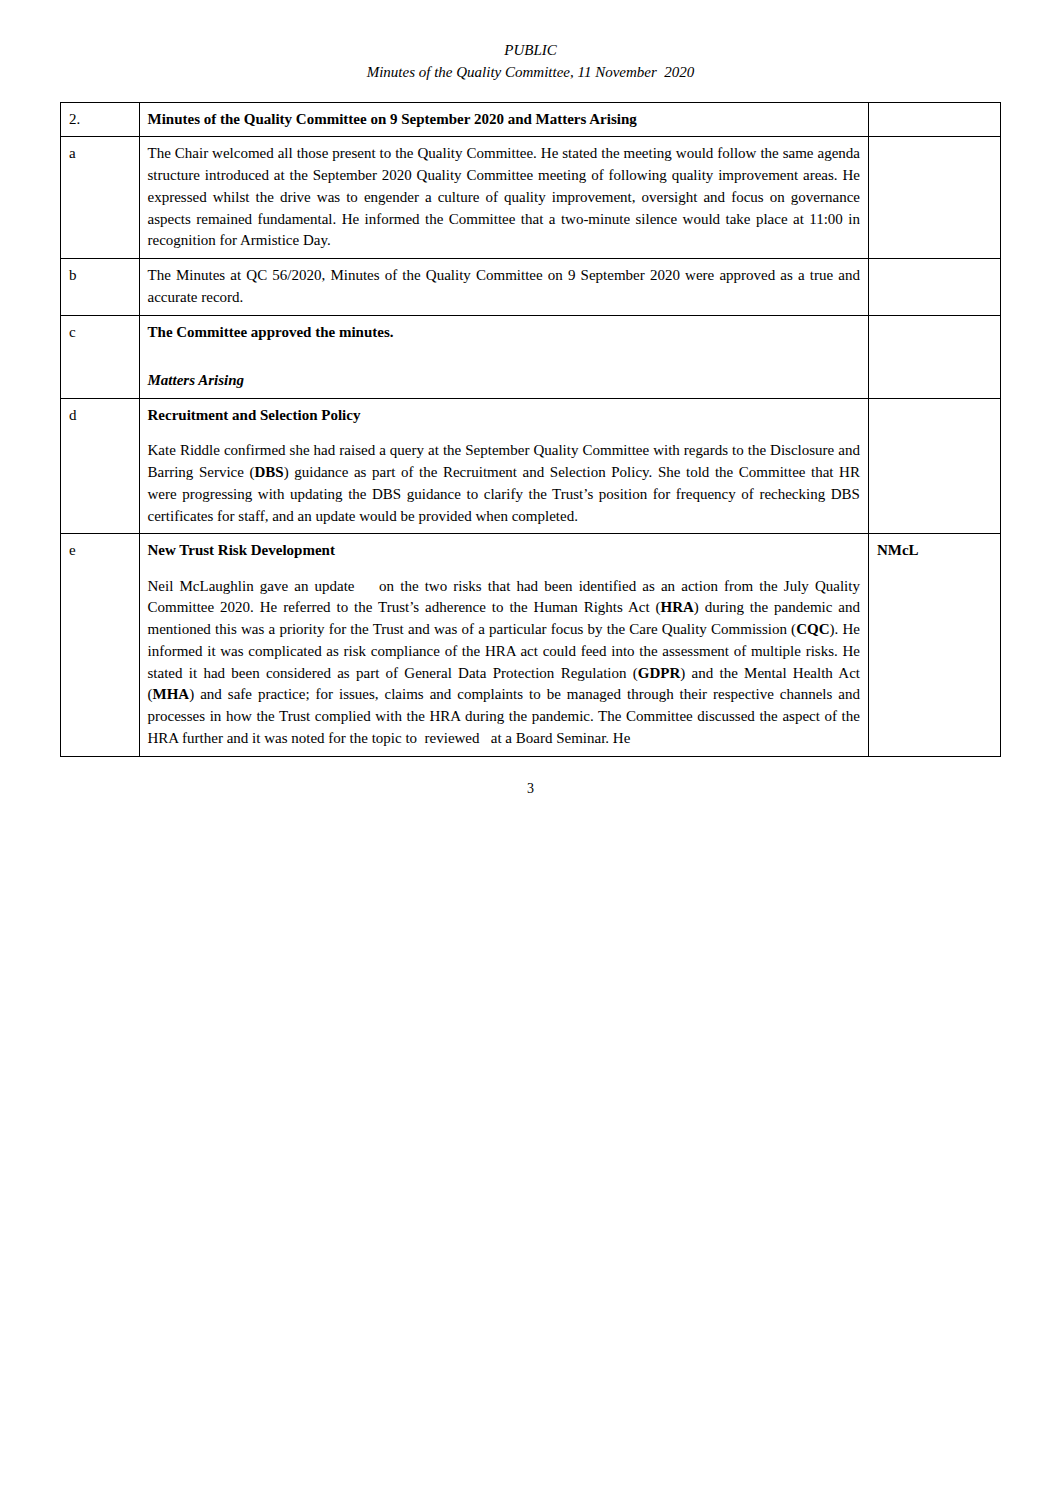PUBLIC
Minutes of the Quality Committee, 11 November 2020
| 2. | Minutes of the Quality Committee on 9 September 2020 and Matters Arising | |
| a | The Chair welcomed all those present to the Quality Committee. He stated the meeting would follow the same agenda structure introduced at the September 2020 Quality Committee meeting of following quality improvement areas. He expressed whilst the drive was to engender a culture of quality improvement, oversight and focus on governance aspects remained fundamental. He informed the Committee that a two-minute silence would take place at 11:00 in recognition for Armistice Day. | |
| b | The Minutes at QC 56/2020, Minutes of the Quality Committee on 9 September 2020 were approved as a true and accurate record. | |
| c | The Committee approved the minutes. Matters Arising | |
| d | Recruitment and Selection Policy Kate Riddle confirmed she had raised a query at the September Quality Committee with regards to the Disclosure and Barring Service ( DBS ) guidance as part of the Recruitment and Selection Policy. She told the Committee that HR were progressing with updating the DBS guidance to clarify the Trust’s position for frequency of rechecking DBS certificates for staff, and an update would be provided when completed. | |
| e | New Trust Risk Development Neil McLaughlin gave an update on the two risks that had been identified as an action from the July Quality Committee 2020. He referred to the Trust’s adherence to the Human Rights Act ( HRA ) during the pandemic and mentioned this was a priority for the Trust and was of a particular focus by the Care Quality Commission ( CQC ). He informed it was complicated as risk compliance of the HRA act could feed into the assessment of multiple risks. He stated it had been considered as part of General Data Protection Regulation ( GDPR ) and the Mental Health Act ( MHA ) and safe practice; for issues, claims and complaints to be managed through their respective channels and processes in how the Trust complied with the HRA during the pandemic. The Committee discussed the aspect of the HRA further and it was noted for the topic to reviewed at a Board Seminar. He | NMcL |
3